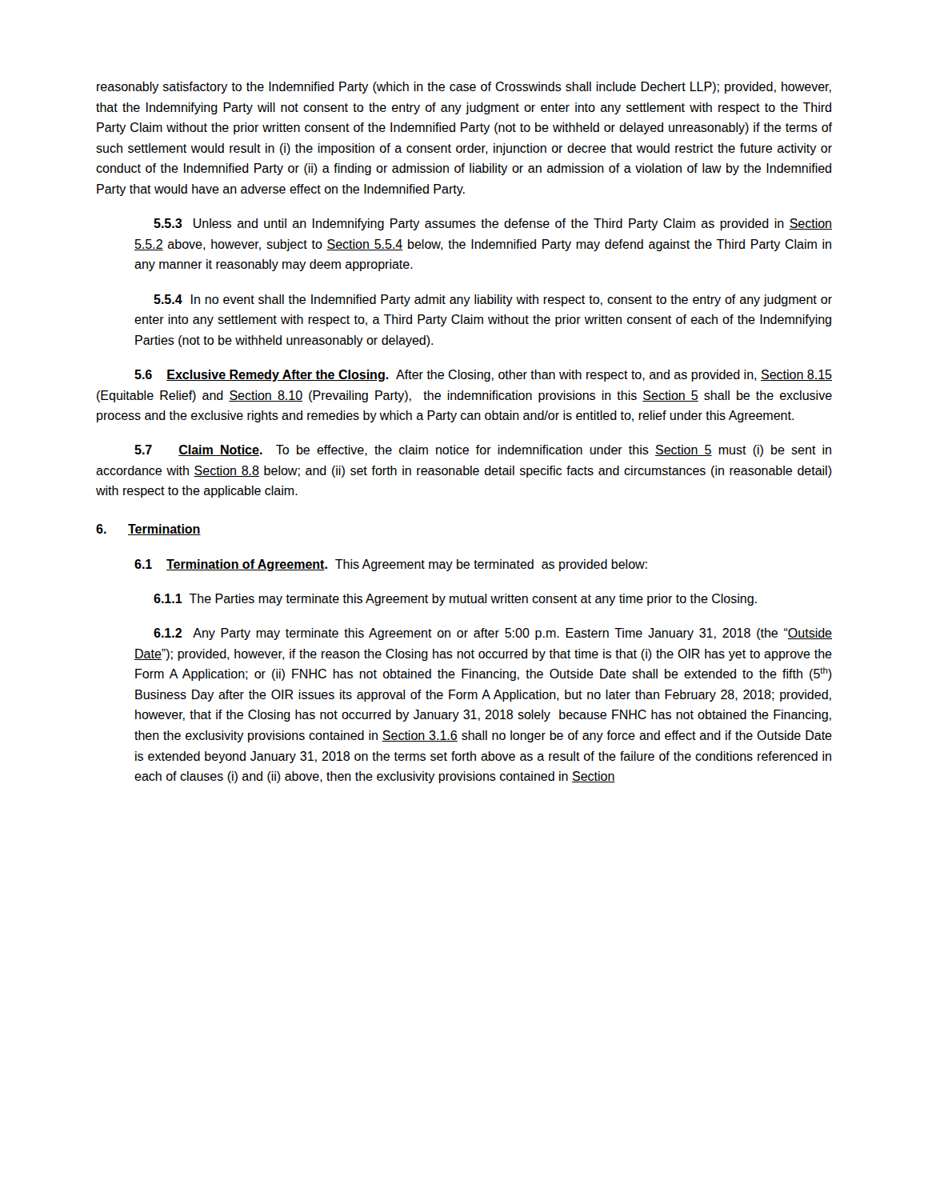reasonably satisfactory to the Indemnified Party (which in the case of Crosswinds shall include Dechert LLP); provided, however, that the Indemnifying Party will not consent to the entry of any judgment or enter into any settlement with respect to the Third Party Claim without the prior written consent of the Indemnified Party (not to be withheld or delayed unreasonably) if the terms of such settlement would result in (i) the imposition of a consent order, injunction or decree that would restrict the future activity or conduct of the Indemnified Party or (ii) a finding or admission of liability or an admission of a violation of law by the Indemnified Party that would have an adverse effect on the Indemnified Party.
5.5.3 Unless and until an Indemnifying Party assumes the defense of the Third Party Claim as provided in Section 5.5.2 above, however, subject to Section 5.5.4 below, the Indemnified Party may defend against the Third Party Claim in any manner it reasonably may deem appropriate.
5.5.4 In no event shall the Indemnified Party admit any liability with respect to, consent to the entry of any judgment or enter into any settlement with respect to, a Third Party Claim without the prior written consent of each of the Indemnifying Parties (not to be withheld unreasonably or delayed).
5.6 Exclusive Remedy After the Closing. After the Closing, other than with respect to, and as provided in, Section 8.15 (Equitable Relief) and Section 8.10 (Prevailing Party), the indemnification provisions in this Section 5 shall be the exclusive process and the exclusive rights and remedies by which a Party can obtain and/or is entitled to, relief under this Agreement.
5.7 Claim Notice. To be effective, the claim notice for indemnification under this Section 5 must (i) be sent in accordance with Section 8.8 below; and (ii) set forth in reasonable detail specific facts and circumstances (in reasonable detail) with respect to the applicable claim.
6. Termination
6.1 Termination of Agreement. This Agreement may be terminated as provided below:
6.1.1 The Parties may terminate this Agreement by mutual written consent at any time prior to the Closing.
6.1.2 Any Party may terminate this Agreement on or after 5:00 p.m. Eastern Time January 31, 2018 (the “Outside Date”); provided, however, if the reason the Closing has not occurred by that time is that (i) the OIR has yet to approve the Form A Application; or (ii) FNHC has not obtained the Financing, the Outside Date shall be extended to the fifth (5th) Business Day after the OIR issues its approval of the Form A Application, but no later than February 28, 2018; provided, however, that if the Closing has not occurred by January 31, 2018 solely because FNHC has not obtained the Financing, then the exclusivity provisions contained in Section 3.1.6 shall no longer be of any force and effect and if the Outside Date is extended beyond January 31, 2018 on the terms set forth above as a result of the failure of the conditions referenced in each of clauses (i) and (ii) above, then the exclusivity provisions contained in Section